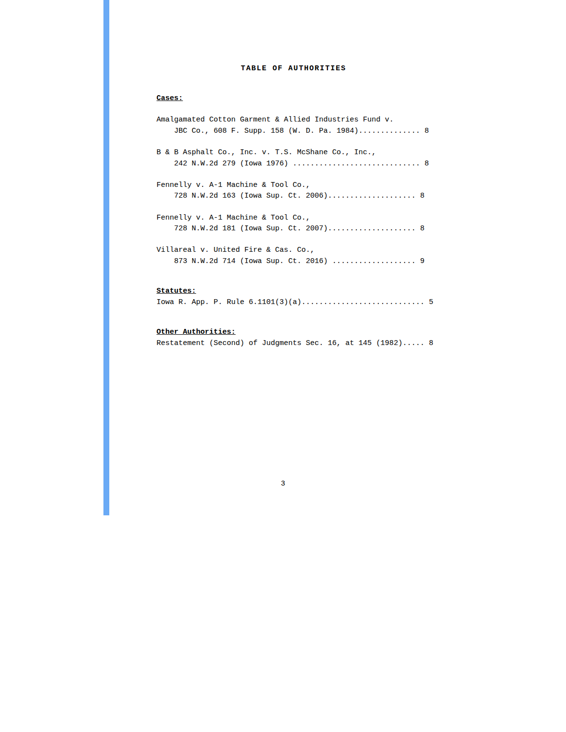TABLE OF AUTHORITIES
Cases:
Amalgamated Cotton Garment & Allied Industries Fund v. JBC Co., 608 F. Supp. 158 (W. D. Pa. 1984).............. 8
B & B Asphalt Co., Inc. v. T.S. McShane Co., Inc., 242 N.W.2d 279 (Iowa 1976) ............................. 8
Fennelly v. A-1 Machine & Tool Co., 728 N.W.2d 163 (Iowa Sup. Ct. 2006).................... 8
Fennelly v. A-1 Machine & Tool Co., 728 N.W.2d 181 (Iowa Sup. Ct. 2007).................... 8
Villareal v. United Fire & Cas. Co., 873 N.W.2d 714 (Iowa Sup. Ct. 2016) ................... 9
Statutes:
Iowa R. App. P. Rule 6.1101(3)(a)............................ 5
Other Authorities:
Restatement (Second) of Judgments Sec. 16, at 145 (1982)..... 8
3